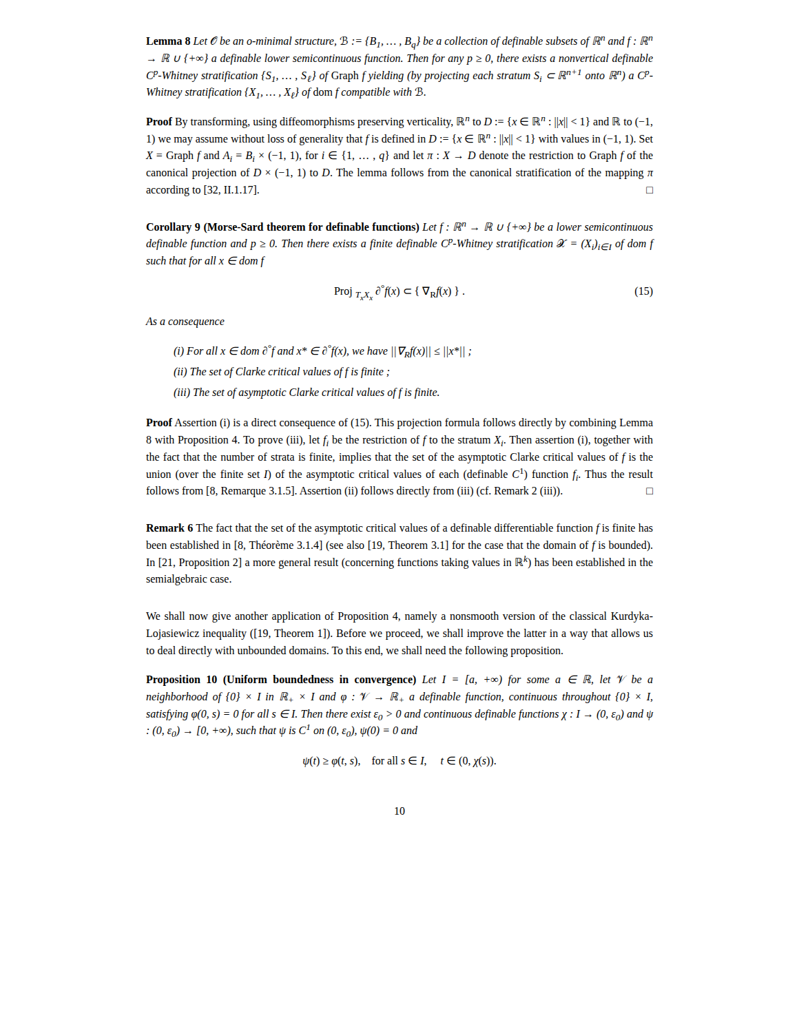Lemma 8 Let 𝒪 be an o-minimal structure, ℬ := {B1, … , Bq} be a collection of definable subsets of ℝn and f : ℝn → ℝ ∪ {+∞} a definable lower semicontinuous function. Then for any p ≥ 0, there exists a nonvertical definable Cp-Whitney stratification {S1, … , Sℓ} of Graph f yielding (by projecting each stratum Si ⊂ ℝn+1 onto ℝn) a Cp-Whitney stratification {X1, … , Xℓ} of dom f compatible with ℬ.
Proof By transforming, using diffeomorphisms preserving verticality, ℝn to D := {x ∈ ℝn : ||x|| < 1} and ℝ to (−1, 1) we may assume without loss of generality that f is defined in D := {x ∈ ℝn : ||x|| < 1} with values in (−1, 1). Set X = Graph f and Ai = Bi × (−1, 1), for i ∈ {1, … , q} and let π : X → D denote the restriction to Graph f of the canonical projection of D × (−1, 1) to D. The lemma follows from the canonical stratification of the mapping π according to [32, II.1.17]. □
Corollary 9 (Morse-Sard theorem for definable functions) Let f : ℝn → ℝ ∪ {+∞} be a lower semicontinuous definable function and p ≥ 0. Then there exists a finite definable Cp-Whitney stratification 𝒳 = (Xi)i∈I of dom f such that for all x ∈ dom f
Proj TxXx ∂°f(x) ⊂ { ∇Rf(x) } . (15)
As a consequence
(i) For all x ∈ dom ∂°f and x* ∈ ∂°f(x), we have ||∇Rf(x)|| ≤ ||x*|| ;
(ii) The set of Clarke critical values of f is finite ;
(iii) The set of asymptotic Clarke critical values of f is finite.
Proof Assertion (i) is a direct consequence of (15). This projection formula follows directly by combining Lemma 8 with Proposition 4. To prove (iii), let fi be the restriction of f to the stratum Xi. Then assertion (i), together with the fact that the number of strata is finite, implies that the set of the asymptotic Clarke critical values of f is the union (over the finite set I) of the asymptotic critical values of each (definable C1) function fi. Thus the result follows from [8, Remarque 3.1.5]. Assertion (ii) follows directly from (iii) (cf. Remark 2 (iii)). □
Remark 6 The fact that the set of the asymptotic critical values of a definable differentiable function f is finite has been established in [8, Théorème 3.1.4] (see also [19, Theorem 3.1] for the case that the domain of f is bounded). In [21, Proposition 2] a more general result (concerning functions taking values in ℝk) has been established in the semialgebraic case.
We shall now give another application of Proposition 4, namely a nonsmooth version of the classical Kurdyka-Lojasiewicz inequality ([19, Theorem 1]). Before we proceed, we shall improve the latter in a way that allows us to deal directly with unbounded domains. To this end, we shall need the following proposition.
Proposition 10 (Uniform boundedness in convergence) Let I = [a, +∞) for some a ∈ ℝ, let 𝒱 be a neighborhood of {0} × I in ℝ+ × I and φ : 𝒱 → ℝ+ a definable function, continuous throughout {0} × I, satisfying φ(0, s) = 0 for all s ∈ I. Then there exist ε0 > 0 and continuous definable functions χ : I → (0, ε0) and ψ : (0, ε0) → [0, +∞), such that ψ is C1 on (0, ε0), ψ(0) = 0 and
ψ(t) ≥ φ(t, s), for all s ∈ I, t ∈ (0, χ(s)).
10